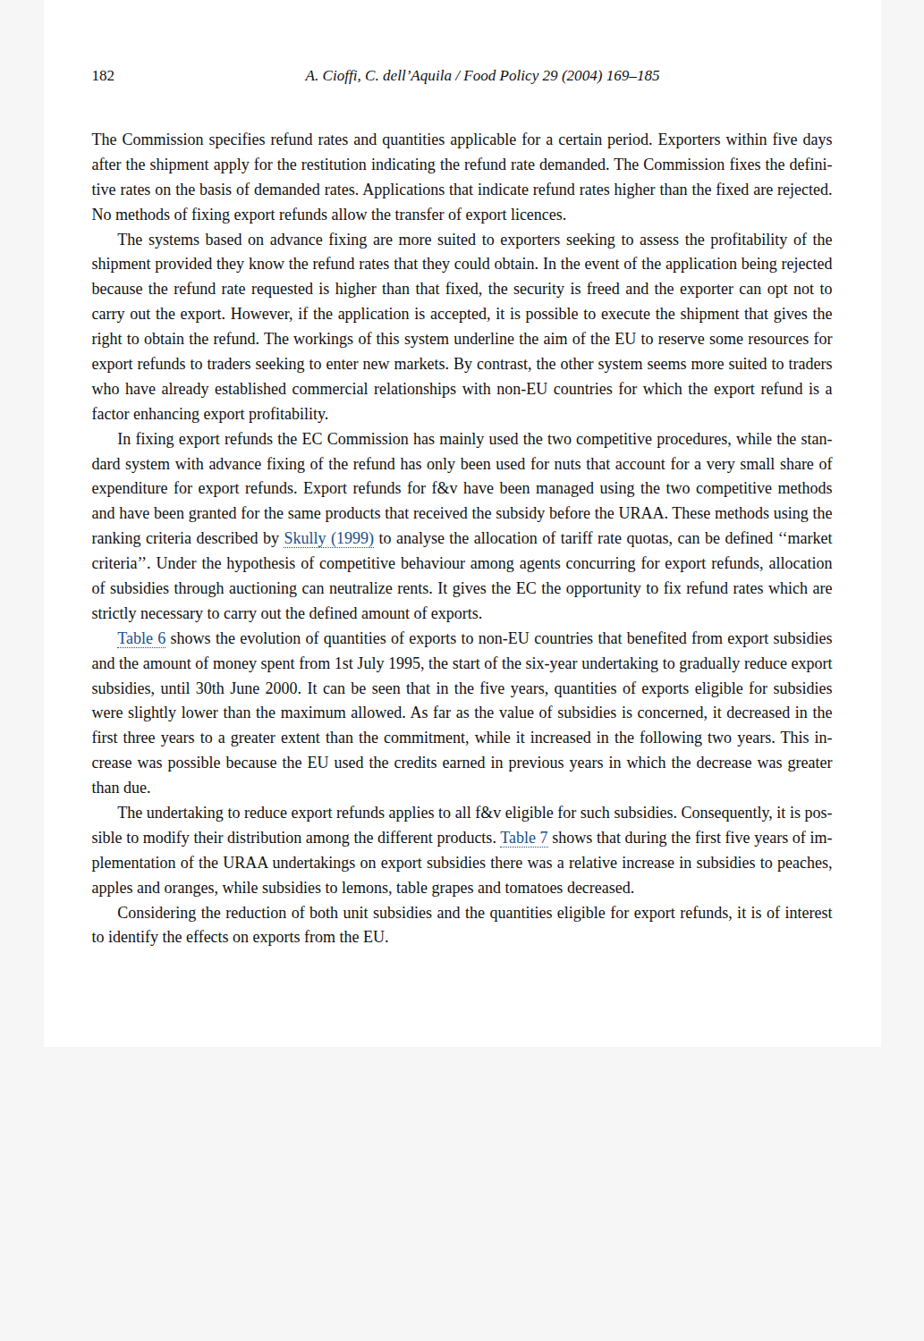182 A. Cioffi, C. dell’Aquila / Food Policy 29 (2004) 169–185
The Commission specifies refund rates and quantities applicable for a certain period. Exporters within five days after the shipment apply for the restitution indicating the refund rate demanded. The Commission fixes the definitive rates on the basis of demanded rates. Applications that indicate refund rates higher than the fixed are rejected. No methods of fixing export refunds allow the transfer of export licences.
The systems based on advance fixing are more suited to exporters seeking to assess the profitability of the shipment provided they know the refund rates that they could obtain. In the event of the application being rejected because the refund rate requested is higher than that fixed, the security is freed and the exporter can opt not to carry out the export. However, if the application is accepted, it is possible to execute the shipment that gives the right to obtain the refund. The workings of this system underline the aim of the EU to reserve some resources for export refunds to traders seeking to enter new markets. By contrast, the other system seems more suited to traders who have already established commercial relationships with non-EU countries for which the export refund is a factor enhancing export profitability.
In fixing export refunds the EC Commission has mainly used the two competitive procedures, while the standard system with advance fixing of the refund has only been used for nuts that account for a very small share of expenditure for export refunds. Export refunds for f&v have been managed using the two competitive methods and have been granted for the same products that received the subsidy before the URAA. These methods using the ranking criteria described by Skully (1999) to analyse the allocation of tariff rate quotas, can be defined ‘‘market criteria’’. Under the hypothesis of competitive behaviour among agents concurring for export refunds, allocation of subsidies through auctioning can neutralize rents. It gives the EC the opportunity to fix refund rates which are strictly necessary to carry out the defined amount of exports.
Table 6 shows the evolution of quantities of exports to non-EU countries that benefited from export subsidies and the amount of money spent from 1st July 1995, the start of the six-year undertaking to gradually reduce export subsidies, until 30th June 2000. It can be seen that in the five years, quantities of exports eligible for subsidies were slightly lower than the maximum allowed. As far as the value of subsidies is concerned, it decreased in the first three years to a greater extent than the commitment, while it increased in the following two years. This increase was possible because the EU used the credits earned in previous years in which the decrease was greater than due.
The undertaking to reduce export refunds applies to all f&v eligible for such subsidies. Consequently, it is possible to modify their distribution among the different products. Table 7 shows that during the first five years of implementation of the URAA undertakings on export subsidies there was a relative increase in subsidies to peaches, apples and oranges, while subsidies to lemons, table grapes and tomatoes decreased.
Considering the reduction of both unit subsidies and the quantities eligible for export refunds, it is of interest to identify the effects on exports from the EU.